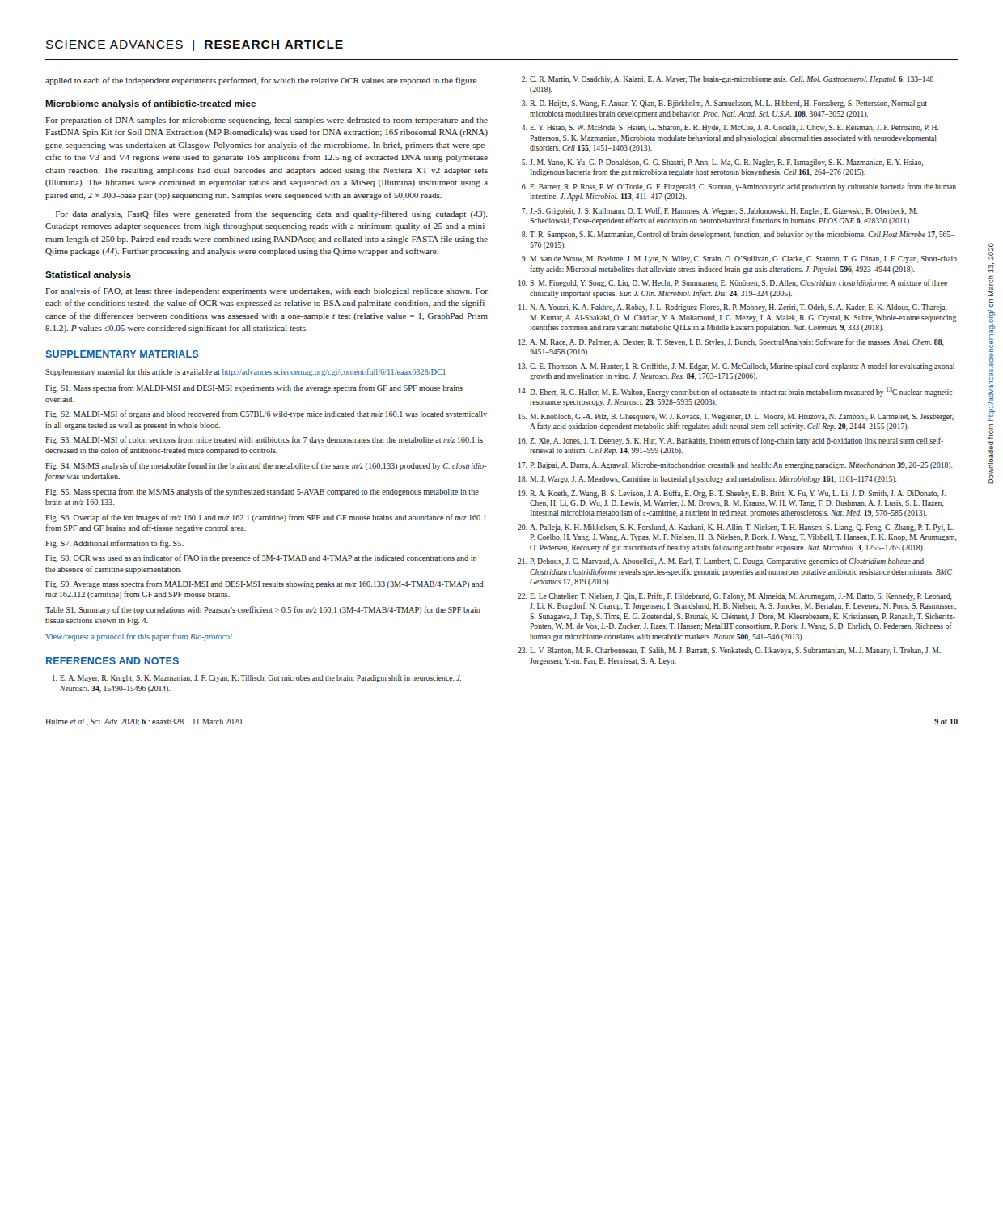SCIENCE ADVANCES | RESEARCH ARTICLE
Downloaded from http://advances.sciencemag.org/ on March 13, 2020
applied to each of the independent experiments performed, for which the relative OCR values are reported in the figure.
Microbiome analysis of antibiotic-treated mice
For preparation of DNA samples for microbiome sequencing, fecal samples were defrosted to room temperature and the FastDNA Spin Kit for Soil DNA Extraction (MP Biomedicals) was used for DNA extraction; 16S ribosomal RNA (rRNA) gene sequencing was undertaken at Glasgow Polyomics for analysis of the microbiome. In brief, primers that were specific to the V3 and V4 regions were used to generate 16S amplicons from 12.5 ng of extracted DNA using polymerase chain reaction. The resulting amplicons had dual barcodes and adapters added using the Nextera XT v2 adapter sets (Illumina). The libraries were combined in equimolar ratios and sequenced on a MiSeq (Illumina) instrument using a paired end, 2 × 300–base pair (bp) sequencing run. Samples were sequenced with an average of 50,000 reads.
For data analysis, FastQ files were generated from the sequencing data and quality-filtered using cutadapt (43). Cutadapt removes adapter sequences from high-throughput sequencing reads with a minimum quality of 25 and a minimum length of 250 bp. Paired-end reads were combined using PANDAseq and collated into a single FASTA file using the Qiime package (44). Further processing and analysis were completed using the Qiime wrapper and software.
Statistical analysis
For analysis of FAO, at least three independent experiments were undertaken, with each biological replicate shown. For each of the conditions tested, the value of OCR was expressed as relative to BSA and palmitate condition, and the significance of the differences between conditions was assessed with a one-sample t test (relative value = 1, GraphPad Prism 8.1.2). P values ≤0.05 were considered significant for all statistical tests.
SUPPLEMENTARY MATERIALS
Supplementary material for this article is available at http://advances.sciencemag.org/cgi/content/full/6/11/eaax6328/DC1
Fig. S1. Mass spectra from MALDI-MSI and DESI-MSI experiments with the average spectra from GF and SPF mouse brains overlaid.
Fig. S2. MALDI-MSI of organs and blood recovered from C57BL/6 wild-type mice indicated that m/z 160.1 was located systemically in all organs tested as well as present in whole blood.
Fig. S3. MALDI-MSI of colon sections from mice treated with antibiotics for 7 days demonstrates that the metabolite at m/z 160.1 is decreased in the colon of antibiotic-treated mice compared to controls.
Fig. S4. MS/MS analysis of the metabolite found in the brain and the metabolite of the same m/z (160.133) produced by C. clostridioforme was undertaken.
Fig. S5. Mass spectra from the MS/MS analysis of the synthesized standard 5-AVAB compared to the endogenous metabolite in the brain at m/z 160.133.
Fig. S6. Overlap of the ion images of m/z 160.1 and m/z 162.1 (carnitine) from SPF and GF mouse brains and abundance of m/z 160.1 from SPF and GF brains and off-tissue negative control area.
Fig. S7. Additional information to fig. S5.
Fig. S8. OCR was used as an indicator of FAO in the presence of 3M-4-TMAB and 4-TMAP at the indicated concentrations and in the absence of carnitine supplementation.
Fig. S9. Average mass spectra from MALDI-MSI and DESI-MSI results showing peaks at m/z 160.133 (3M-4-TMAB/4-TMAP) and m/z 162.112 (carnitine) from GF and SPF mouse brains.
Table S1. Summary of the top correlations with Pearson’s coefficient > 0.5 for m/z 160.1 (3M-4-TMAB/4-TMAP) for the SPF brain tissue sections shown in Fig. 4.
View/request a protocol for this paper from Bio-protocol.
REFERENCES AND NOTES
E. A. Mayer, R. Knight, S. K. Mazmanian, J. F. Cryan, K. Tillisch, Gut microbes and the brain: Paradigm shift in neuroscience. J. Neurosci. 34, 15490–15496 (2014).
C. R. Martin, V. Osadchiy, A. Kalani, E. A. Mayer, The brain-gut-microbiome axis. Cell. Mol. Gastroenterol. Hepatol. 6, 133–148 (2018).
R. D. Heijtz, S. Wang, F. Anuar, Y. Qian, B. Björkholm, A. Samuelsson, M. L. Hibberd, H. Forssberg, S. Pettersson, Normal gut microbiota modulates brain development and behavior. Proc. Natl. Acad. Sci. U.S.A. 108, 3047–3052 (2011).
E. Y. Hsiao, S. W. McBride, S. Hsien, G. Sharon, E. R. Hyde, T. McCue, J. A. Codelli, J. Chow, S. E. Reisman, J. F. Petrosino, P. H. Patterson, S. K. Mazmanian, Microbiota modulate behavioral and physiological abnormalities associated with neurodevelopmental disorders. Cell 155, 1451–1463 (2013).
J. M. Yano, K. Yu, G. P. Donaldson, G. G. Shastri, P. Ann, L. Ma, C. R. Nagler, R. F. Ismagilov, S. K. Mazmanian, E. Y. Hsiao, Indigenous bacteria from the gut microbiota regulate host serotonin biosynthesis. Cell 161, 264–276 (2015).
E. Barrett, R. P. Ross, P. W. O’Toole, G. F. Fitzgerald, C. Stanton, γ-Aminobutyric acid production by culturable bacteria from the human intestine. J. Appl. Microbiol. 113, 411–417 (2012).
J.-S. Grigoleit, J. S. Kullmann, O. T. Wolf, F. Hammes, A. Wegner, S. Jablonowski, H. Engler, E. Gizewski, R. Oberbeck, M. Schedlowski, Dose-dependent effects of endotoxin on neurobehavioral functions in humans. PLOS ONE 6, e28330 (2011).
T. R. Sampson, S. K. Mazmanian, Control of brain development, function, and behavior by the microbiome. Cell Host Microbe 17, 565–576 (2015).
M. van de Wouw, M. Boehme, J. M. Lyte, N. Wiley, C. Strain, O. O’Sullivan, G. Clarke, C. Stanton, T. G. Dinan, J. F. Cryan, Short-chain fatty acids: Microbial metabolites that alleviate stress-induced brain-gut axis alterations. J. Physiol. 596, 4923–4944 (2018).
S. M. Finegold, Y. Song, C. Liu, D. W. Hecht, P. Summanen, E. Könönen, S. D. Allen, Clostridium clostridioforme: A mixture of three clinically important species. Eur. J. Clin. Microbiol. Infect. Dis. 24, 319–324 (2005).
N. A. Yousri, K. A. Fakhro, A. Robay, J. L. Rodriguez-Flores, R. P. Mohney, H. Zeriri, T. Odeh, S. A. Kader, E. K. Aldous, G. Thareja, M. Kumar, A. Al-Shakaki, O. M. Chidiac, Y. A. Mohamoud, J. G. Mezey, J. A. Malek, R. G. Crystal, K. Suhre, Whole-exome sequencing identifies common and rare variant metabolic QTLs in a Middle Eastern population. Nat. Commun. 9, 333 (2018).
A. M. Race, A. D. Palmer, A. Dexter, R. T. Steven, I. B. Styles, J. Bunch, SpectralAnalysis: Software for the masses. Anal. Chem. 88, 9451–9458 (2016).
C. E. Thomson, A. M. Hunter, I. R. Griffiths, J. M. Edgar, M. C. McCulloch, Murine spinal cord explants: A model for evaluating axonal growth and myelination in vitro. J. Neurosci. Res. 84, 1703–1715 (2006).
D. Ebert, R. G. Haller, M. E. Walton, Energy contribution of octanoate to intact rat brain metabolism measured by 13C nuclear magnetic resonance spectroscopy. J. Neurosci. 23, 5928–5935 (2003).
M. Knobloch, G.-A. Pilz, B. Ghesquière, W. J. Kovacs, T. Wegleiter, D. L. Moore, M. Hruzova, N. Zamboni, P. Carmeliet, S. Jessberger, A fatty acid oxidation-dependent metabolic shift regulates adult neural stem cell activity. Cell Rep. 20, 2144–2155 (2017).
Z. Xie, A. Jones, J. T. Deeney, S. K. Hur, V. A. Bankaitis, Inborn errors of long-chain fatty acid β-oxidation link neural stem cell self-renewal to autism. Cell Rep. 14, 991–999 (2016).
P. Bajpai, A. Darra, A. Agrawal, Microbe-mitochondrion crosstalk and health: An emerging paradigm. Mitochondrion 39, 20–25 (2018).
M. J. Wargo, J. A. Meadows, Carnitine in bacterial physiology and metabolism. Microbiology 161, 1161–1174 (2015).
R. A. Koeth, Z. Wang, B. S. Levison, J. A. Buffa, E. Org, B. T. Sheehy, E. B. Britt, X. Fu, Y. Wu, L. Li, J. D. Smith, J. A. DiDonato, J. Chen, H. Li, G. D. Wu, J. D. Lewis, M. Warrier, J. M. Brown, R. M. Krauss, W. H. W. Tang, F. D. Bushman, A. J. Lusis, S. L. Hazen, Intestinal microbiota metabolism of l-carnitine, a nutrient in red meat, promotes atherosclerosis. Nat. Med. 19, 576–585 (2013).
A. Palleja, K. H. Mikkelsen, S. K. Forslund, A. Kashani, K. H. Allin, T. Nielsen, T. H. Hansen, S. Liang, Q. Feng, C. Zhang, P. T. Pyl, L. P. Coelho, H. Yang, J. Wang, A. Typas, M. F. Nielsen, H. B. Nielsen, P. Bork, J. Wang, T. Vilsbøll, T. Hansen, F. K. Knop, M. Arumugam, O. Pedersen, Recovery of gut microbiota of healthy adults following antibiotic exposure. Nat. Microbiol. 3, 1255–1265 (2018).
P. Dehoux, J. C. Marvaud, A. Abouelleil, A. M. Earl, T. Lambert, C. Dauga, Comparative genomics of Clostridium bolteae and Clostridium clostridioforme reveals species-specific genomic properties and numerous putative antibiotic resistance determinants. BMC Genomics 17, 819 (2016).
E. Le Chatelier, T. Nielsen, J. Qin, E. Prifti, F. Hildebrand, G. Falony, M. Almeida, M. Arumugam, J.-M. Batto, S. Kennedy, P. Leonard, J. Li, K. Burgdorf, N. Grarup, T. Jørgensen, I. Brandslund, H. B. Nielsen, A. S. Juncker, M. Bertalan, F. Levenez, N. Pons, S. Rasmussen, S. Sunagawa, J. Tap, S. Tims, E. G. Zoetendal, S. Brunak, K. Clément, J. Doré, M. Kleerebezem, K. Kristiansen, P. Renault, T. Sicheritz-Ponten, W. M. de Vos, J.-D. Zucker, J. Raes, T. Hansen; MetaHIT consortium, P. Bork, J. Wang, S. D. Ehrlich, O. Pedersen, Richness of human gut microbiome correlates with metabolic markers. Nature 500, 541–546 (2013).
L. V. Blanton, M. R. Charbonneau, T. Salih, M. J. Barratt, S. Venkatesh, O. Ilkaveya, S. Subramanian, M. J. Manary, I. Trehan, J. M. Jorgensen, Y.-m. Fan, B. Henrissat, S. A. Leyn,
Hulme et al., Sci. Adv. 2020; 6 : eaax6328 11 March 2020
9 of 10